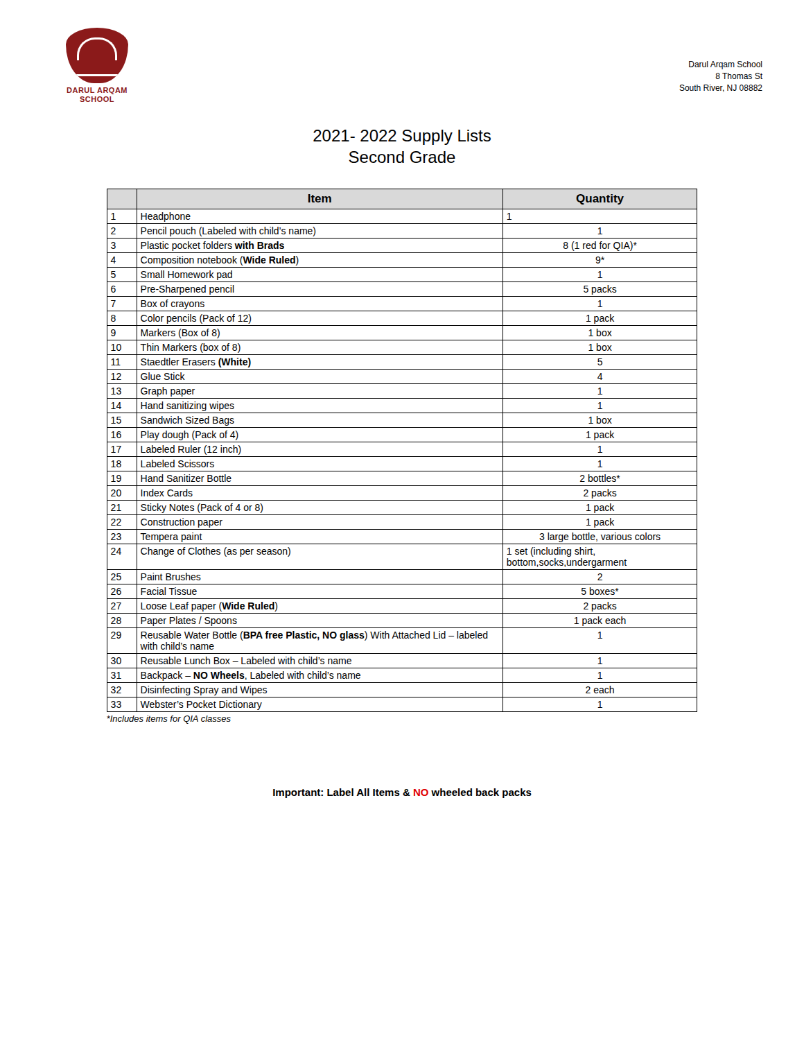DARUL ARQAM
SCHOOL
Darul Arqam School
8 Thomas St
South River, NJ 08882
2021- 2022 Supply Lists
Second Grade
| | Item | Quantity |
| --- | --- | --- |
| 1 | Headphone | 1 |
| 2 | Pencil pouch (Labeled with child’s name) | 1 |
| 3 | Plastic pocket folders with Brads | 8 (1 red for QIA)* |
| 4 | Composition notebook ( Wide Ruled ) | 9* |
| 5 | Small Homework pad | 1 |
| 6 | Pre-Sharpened pencil | 5 packs |
| 7 | Box of crayons | 1 |
| 8 | Color pencils (Pack of 12) | 1 pack |
| 9 | Markers (Box of 8) | 1 box |
| 10 | Thin Markers (box of 8) | 1 box |
| 11 | Staedtler Erasers (White) | 5 |
| 12 | Glue Stick | 4 |
| 13 | Graph paper | 1 |
| 14 | Hand sanitizing wipes | 1 |
| 15 | Sandwich Sized Bags | 1 box |
| 16 | Play dough (Pack of 4) | 1 pack |
| 17 | Labeled Ruler (12 inch) | 1 |
| 18 | Labeled Scissors | 1 |
| 19 | Hand Sanitizer Bottle | 2 bottles* |
| 20 | Index Cards | 2 packs |
| 21 | Sticky Notes (Pack of 4 or 8) | 1 pack |
| 22 | Construction paper | 1 pack |
| 23 | Tempera paint | 3 large bottle, various colors |
| 24 | Change of Clothes (as per season) | 1 set (including shirt, bottom,socks,undergarment |
| 25 | Paint Brushes | 2 |
| 26 | Facial Tissue | 5 boxes* |
| 27 | Loose Leaf paper ( Wide Ruled ) | 2 packs |
| 28 | Paper Plates / Spoons | 1 pack each |
| 29 | Reusable Water Bottle ( BPA free Plastic, NO glass ) With Attached Lid – labeled with child’s name | 1 |
| 30 | Reusable Lunch Box – Labeled with child’s name | 1 |
| 31 | Backpack – NO Wheels , Labeled with child’s name | 1 |
| 32 | Disinfecting Spray and Wipes | 2 each |
| 33 | Webster’s Pocket Dictionary | 1 |
*Includes items for QIA classes
Important: Label All Items & NO wheeled back packs